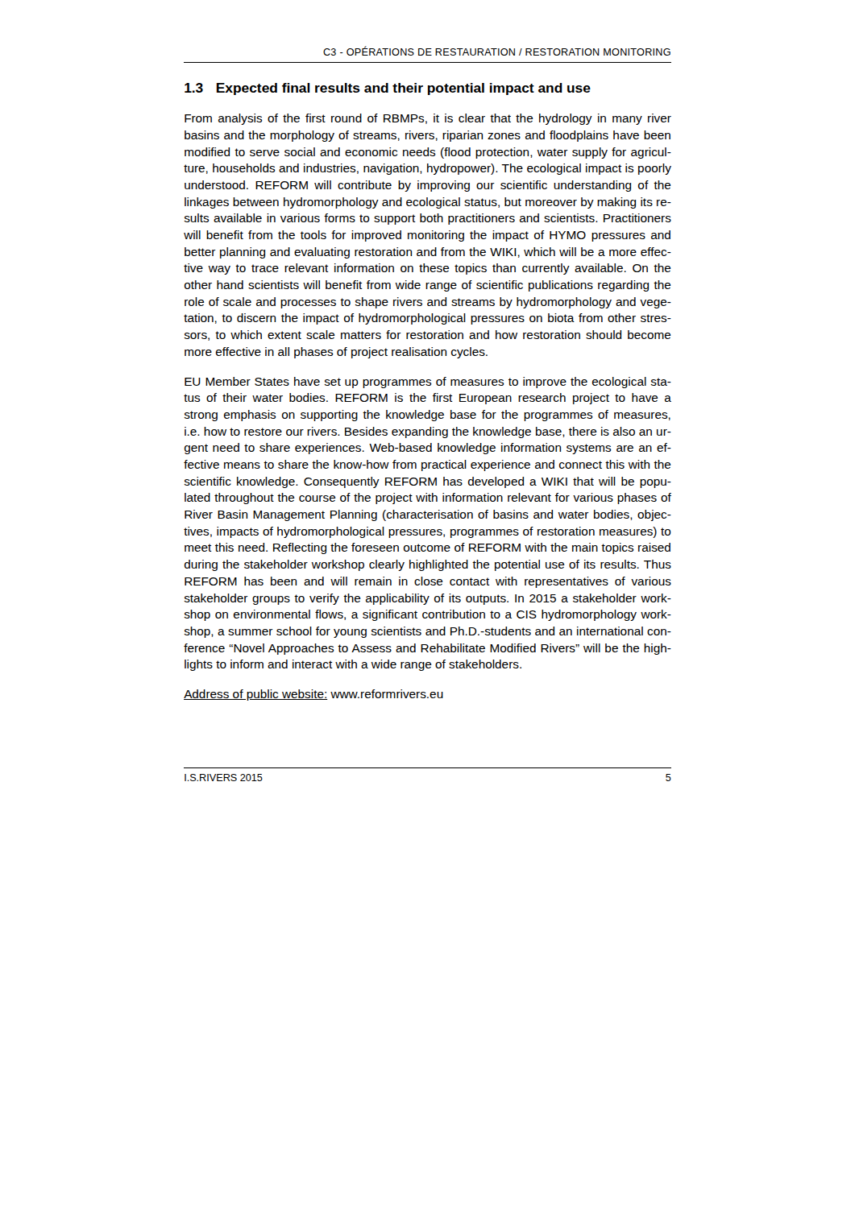C3 - OPÉRATIONS DE RESTAURATION / RESTORATION MONITORING
1.3 Expected final results and their potential impact and use
From analysis of the first round of RBMPs, it is clear that the hydrology in many river basins and the morphology of streams, rivers, riparian zones and floodplains have been modified to serve social and economic needs (flood protection, water supply for agriculture, households and industries, navigation, hydropower). The ecological impact is poorly understood. REFORM will contribute by improving our scientific understanding of the linkages between hydromorphology and ecological status, but moreover by making its results available in various forms to support both practitioners and scientists. Practitioners will benefit from the tools for improved monitoring the impact of HYMO pressures and better planning and evaluating restoration and from the WIKI, which will be a more effective way to trace relevant information on these topics than currently available. On the other hand scientists will benefit from wide range of scientific publications regarding the role of scale and processes to shape rivers and streams by hydromorphology and vegetation, to discern the impact of hydromorphological pressures on biota from other stressors, to which extent scale matters for restoration and how restoration should become more effective in all phases of project realisation cycles.
EU Member States have set up programmes of measures to improve the ecological status of their water bodies. REFORM is the first European research project to have a strong emphasis on supporting the knowledge base for the programmes of measures, i.e. how to restore our rivers. Besides expanding the knowledge base, there is also an urgent need to share experiences. Web-based knowledge information systems are an effective means to share the know-how from practical experience and connect this with the scientific knowledge. Consequently REFORM has developed a WIKI that will be populated throughout the course of the project with information relevant for various phases of River Basin Management Planning (characterisation of basins and water bodies, objectives, impacts of hydromorphological pressures, programmes of restoration measures) to meet this need. Reflecting the foreseen outcome of REFORM with the main topics raised during the stakeholder workshop clearly highlighted the potential use of its results. Thus REFORM has been and will remain in close contact with representatives of various stakeholder groups to verify the applicability of its outputs. In 2015 a stakeholder workshop on environmental flows, a significant contribution to a CIS hydromorphology workshop, a summer school for young scientists and Ph.D.-students and an international conference “Novel Approaches to Assess and Rehabilitate Modified Rivers” will be the highlights to inform and interact with a wide range of stakeholders.
Address of public website: www.reformrivers.eu
I.S.RIVERS 2015 5